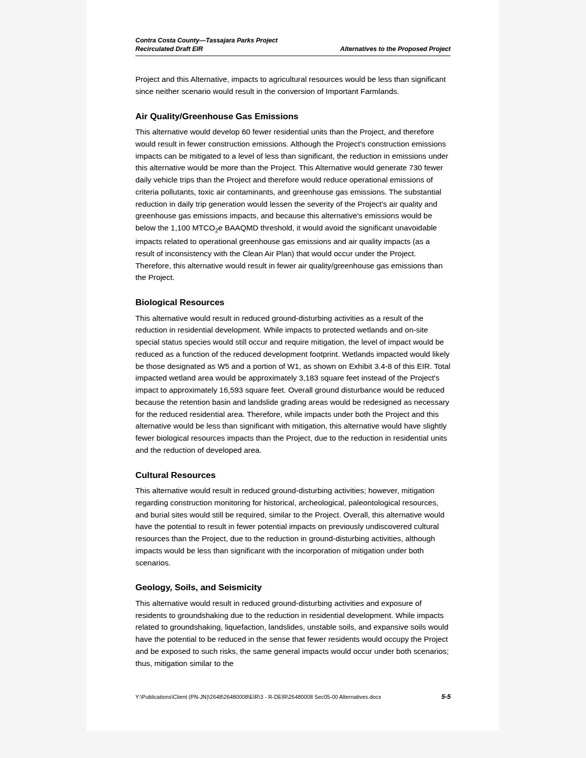Contra Costa County—Tassajara Parks Project
Recirculated Draft EIR
Alternatives to the Proposed Project
Project and this Alternative, impacts to agricultural resources would be less than significant since neither scenario would result in the conversion of Important Farmlands.
Air Quality/Greenhouse Gas Emissions
This alternative would develop 60 fewer residential units than the Project, and therefore would result in fewer construction emissions. Although the Project's construction emissions impacts can be mitigated to a level of less than significant, the reduction in emissions under this alternative would be more than the Project. This Alternative would generate 730 fewer daily vehicle trips than the Project and therefore would reduce operational emissions of criteria pollutants, toxic air contaminants, and greenhouse gas emissions. The substantial reduction in daily trip generation would lessen the severity of the Project's air quality and greenhouse gas emissions impacts, and because this alternative's emissions would be below the 1,100 MTCO2e BAAQMD threshold, it would avoid the significant unavoidable impacts related to operational greenhouse gas emissions and air quality impacts (as a result of inconsistency with the Clean Air Plan) that would occur under the Project. Therefore, this alternative would result in fewer air quality/greenhouse gas emissions than the Project.
Biological Resources
This alternative would result in reduced ground-disturbing activities as a result of the reduction in residential development. While impacts to protected wetlands and on-site special status species would still occur and require mitigation, the level of impact would be reduced as a function of the reduced development footprint. Wetlands impacted would likely be those designated as W5 and a portion of W1, as shown on Exhibit 3.4-8 of this EIR. Total impacted wetland area would be approximately 3,183 square feet instead of the Project's impact to approximately 16,593 square feet. Overall ground disturbance would be reduced because the retention basin and landslide grading areas would be redesigned as necessary for the reduced residential area. Therefore, while impacts under both the Project and this alternative would be less than significant with mitigation, this alternative would have slightly fewer biological resources impacts than the Project, due to the reduction in residential units and the reduction of developed area.
Cultural Resources
This alternative would result in reduced ground-disturbing activities; however, mitigation regarding construction monitoring for historical, archeological, paleontological resources, and burial sites would still be required, similar to the Project. Overall, this alternative would have the potential to result in fewer potential impacts on previously undiscovered cultural resources than the Project, due to the reduction in ground-disturbing activities, although impacts would be less than significant with the incorporation of mitigation under both scenarios.
Geology, Soils, and Seismicity
This alternative would result in reduced ground-disturbing activities and exposure of residents to groundshaking due to the reduction in residential development. While impacts related to groundshaking, liquefaction, landslides, unstable soils, and expansive soils would have the potential to be reduced in the sense that fewer residents would occupy the Project and be exposed to such risks, the same general impacts would occur under both scenarios; thus, mitigation similar to the
Y:\Publications\Client (PN-JN)\2648\26480008\EIR\3 - R-DEIR\26480008 Sec05-00 Alternatives.docx
5-5